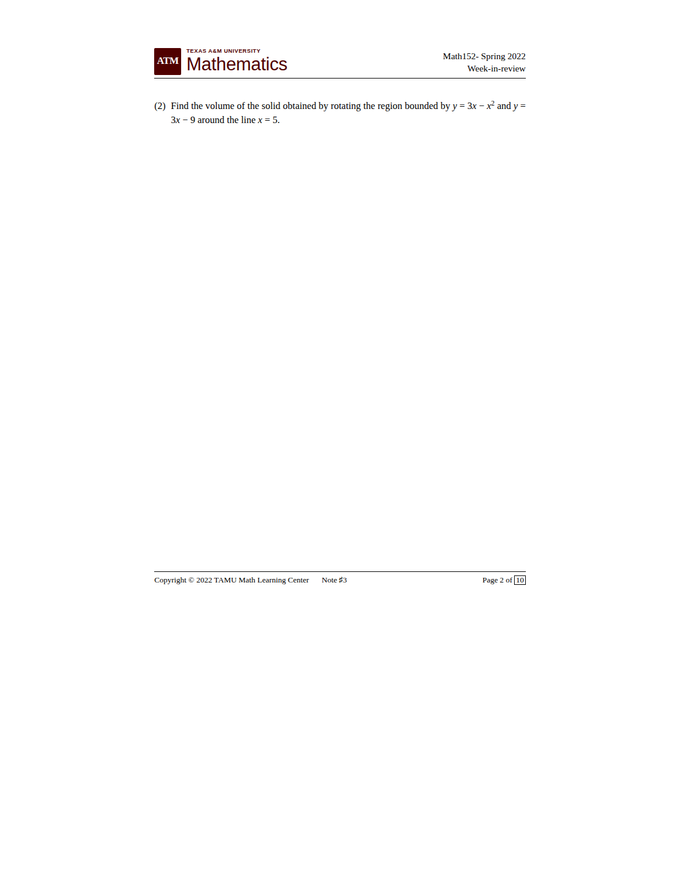A⁠T⁠M
Texas A&M University
Mathematics
Math152- Spring 2022
Week-in-review
(2) Find the volume of the solid obtained by rotating the region bounded by y = 3x − x2 and y = 3x − 9 around the line x = 5.
Copyright © 2022 TAMU Math Learning CenterNote ♯3
Page 2 of 10